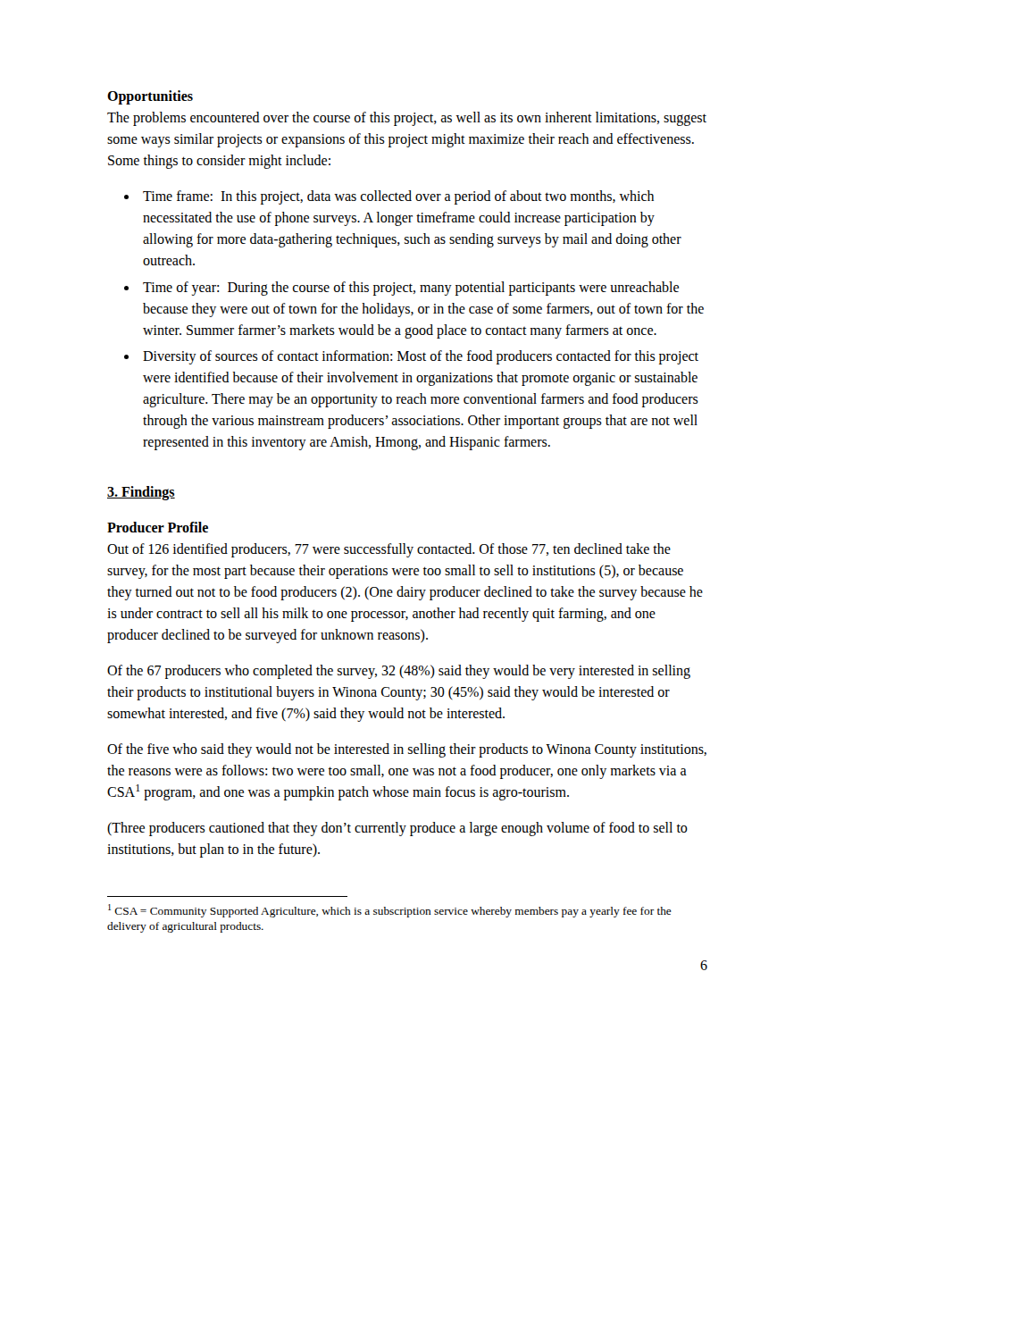Opportunities
The problems encountered over the course of this project, as well as its own inherent limitations, suggest some ways similar projects or expansions of this project might maximize their reach and effectiveness. Some things to consider might include:
Time frame: In this project, data was collected over a period of about two months, which necessitated the use of phone surveys. A longer timeframe could increase participation by allowing for more data-gathering techniques, such as sending surveys by mail and doing other outreach.
Time of year: During the course of this project, many potential participants were unreachable because they were out of town for the holidays, or in the case of some farmers, out of town for the winter. Summer farmer’s markets would be a good place to contact many farmers at once.
Diversity of sources of contact information: Most of the food producers contacted for this project were identified because of their involvement in organizations that promote organic or sustainable agriculture. There may be an opportunity to reach more conventional farmers and food producers through the various mainstream producers’ associations. Other important groups that are not well represented in this inventory are Amish, Hmong, and Hispanic farmers.
3. Findings
Producer Profile
Out of 126 identified producers, 77 were successfully contacted. Of those 77, ten declined take the survey, for the most part because their operations were too small to sell to institutions (5), or because they turned out not to be food producers (2). (One dairy producer declined to take the survey because he is under contract to sell all his milk to one processor, another had recently quit farming, and one producer declined to be surveyed for unknown reasons).
Of the 67 producers who completed the survey, 32 (48%) said they would be very interested in selling their products to institutional buyers in Winona County; 30 (45%) said they would be interested or somewhat interested, and five (7%) said they would not be interested.
Of the five who said they would not be interested in selling their products to Winona County institutions, the reasons were as follows: two were too small, one was not a food producer, one only markets via a CSA1 program, and one was a pumpkin patch whose main focus is agro-tourism.
(Three producers cautioned that they don’t currently produce a large enough volume of food to sell to institutions, but plan to in the future).
1 CSA = Community Supported Agriculture, which is a subscription service whereby members pay a yearly fee for the delivery of agricultural products.
6